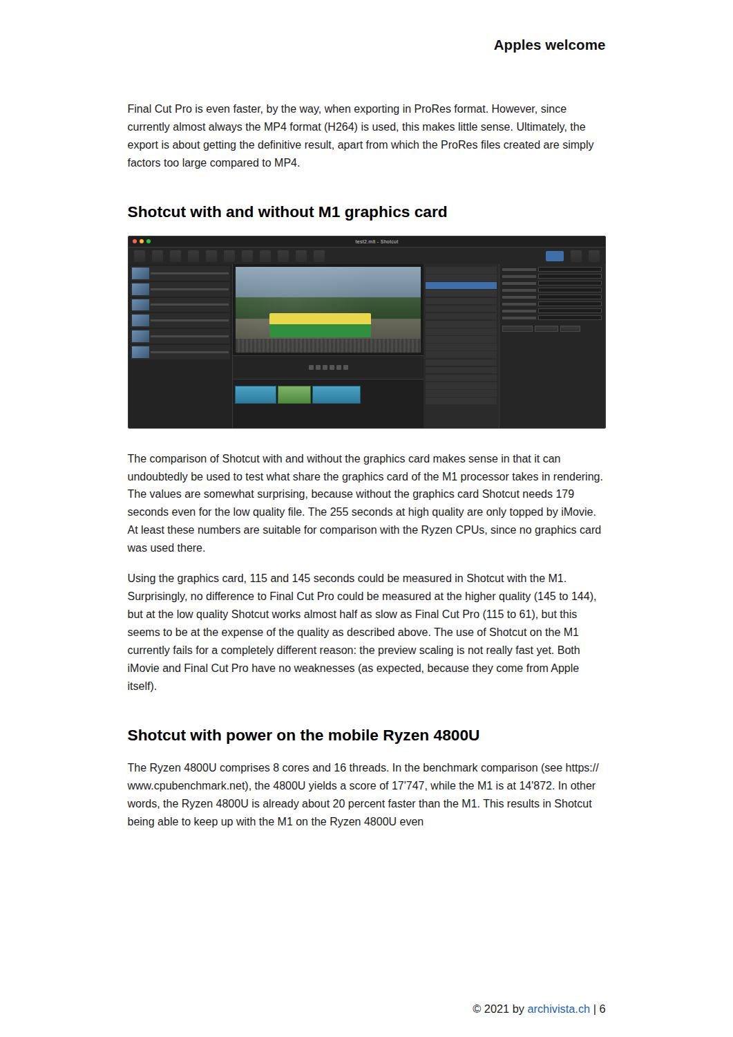Apples welcome
Final Cut Pro is even faster, by the way, when exporting in ProRes format. However, since currently almost always the MP4 format (H264) is used, this makes little sense. Ultimately, the export is about getting the definitive result, apart from which the ProRes files created are simply factors too large compared to MP4.
Shotcut with and without M1 graphics card
test2.mlt - Shotcut
The comparison of Shotcut with and without the graphics card makes sense in that it can undoubtedly be used to test what share the graphics card of the M1 processor takes in rendering. The values are somewhat surprising, because without the graphics card Shotcut needs 179 seconds even for the low quality file. The 255 seconds at high quality are only topped by iMovie. At least these numbers are suitable for comparison with the Ryzen CPUs, since no graphics card was used there.
Using the graphics card, 115 and 145 seconds could be measured in Shotcut with the M1. Surprisingly, no difference to Final Cut Pro could be measured at the higher quality (145 to 144), but at the low quality Shotcut works almost half as slow as Final Cut Pro (115 to 61), but this seems to be at the expense of the quality as described above. The use of Shotcut on the M1 currently fails for a completely different reason: the preview scaling is not really fast yet. Both iMovie and Final Cut Pro have no weaknesses (as expected, because they come from Apple itself).
Shotcut with power on the mobile Ryzen 4800U
The Ryzen 4800U comprises 8 cores and 16 threads. In the benchmark comparison (see https://www.cpubenchmark.net), the 4800U yields a score of 17'747, while the M1 is at 14'872. In other words, the Ryzen 4800U is already about 20 percent faster than the M1. This results in Shotcut being able to keep up with the M1 on the Ryzen 4800U even
© 2021 by archivista.ch | 6